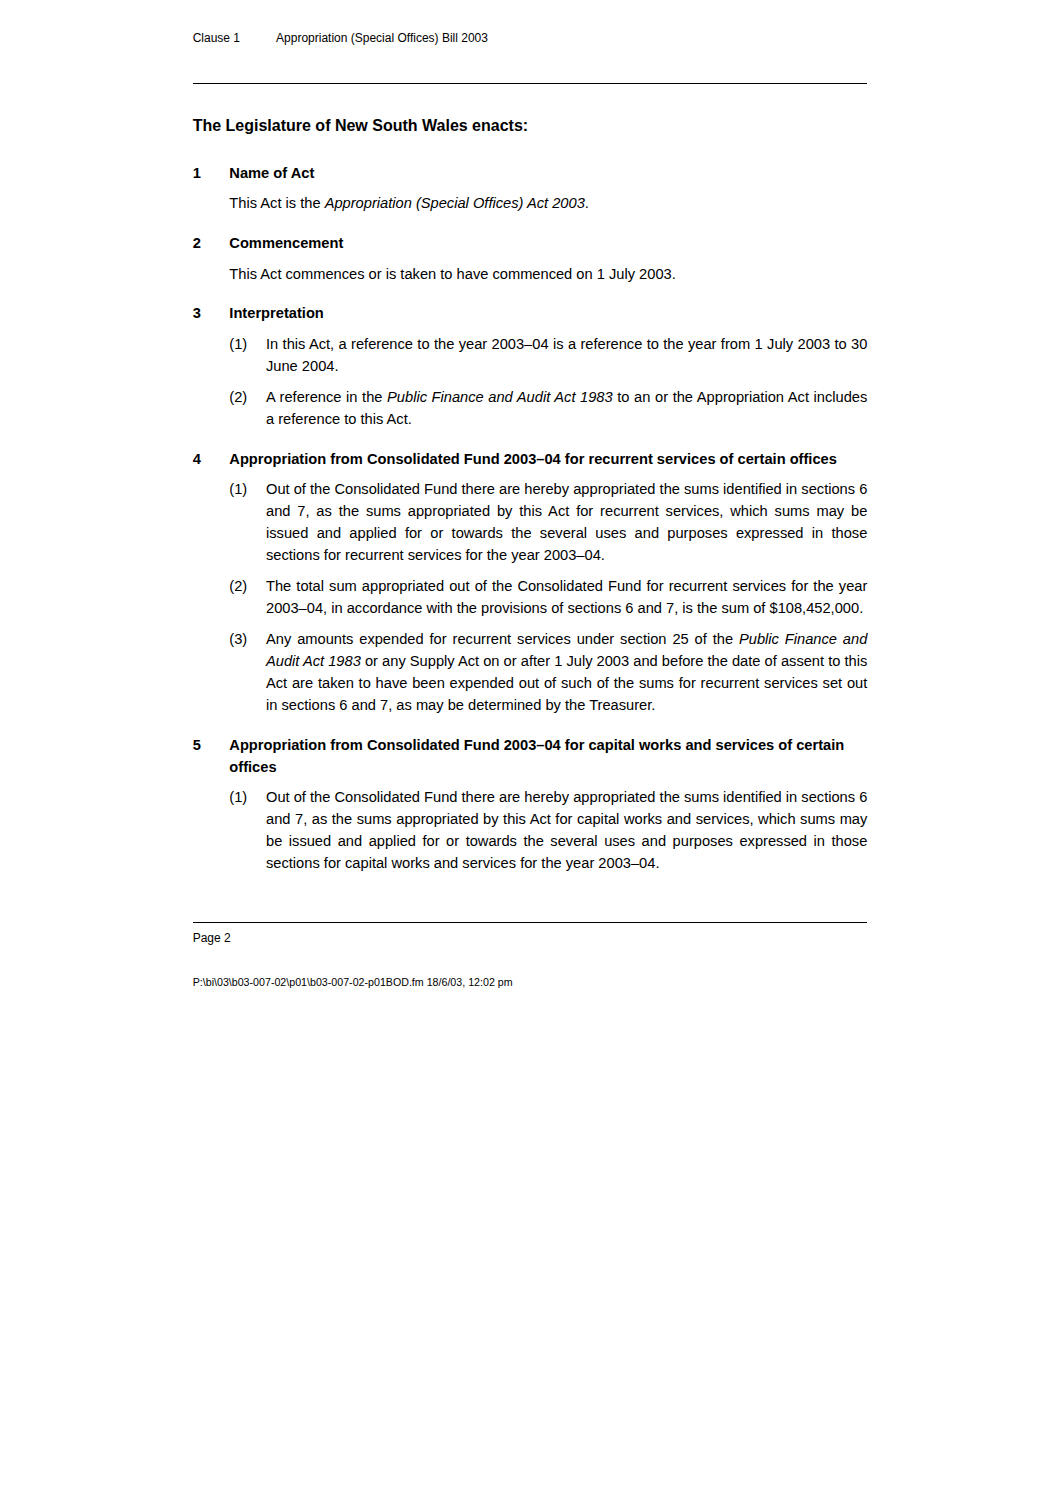Clause 1 Appropriation (Special Offices) Bill 2003
The Legislature of New South Wales enacts:
1 Name of Act
This Act is the Appropriation (Special Offices) Act 2003.
2 Commencement
This Act commences or is taken to have commenced on 1 July 2003.
3 Interpretation
(1) In this Act, a reference to the year 2003–04 is a reference to the year from 1 July 2003 to 30 June 2004.
(2) A reference in the Public Finance and Audit Act 1983 to an or the Appropriation Act includes a reference to this Act.
4 Appropriation from Consolidated Fund 2003–04 for recurrent services of certain offices
(1) Out of the Consolidated Fund there are hereby appropriated the sums identified in sections 6 and 7, as the sums appropriated by this Act for recurrent services, which sums may be issued and applied for or towards the several uses and purposes expressed in those sections for recurrent services for the year 2003–04.
(2) The total sum appropriated out of the Consolidated Fund for recurrent services for the year 2003–04, in accordance with the provisions of sections 6 and 7, is the sum of $108,452,000.
(3) Any amounts expended for recurrent services under section 25 of the Public Finance and Audit Act 1983 or any Supply Act on or after 1 July 2003 and before the date of assent to this Act are taken to have been expended out of such of the sums for recurrent services set out in sections 6 and 7, as may be determined by the Treasurer.
5 Appropriation from Consolidated Fund 2003–04 for capital works and services of certain offices
(1) Out of the Consolidated Fund there are hereby appropriated the sums identified in sections 6 and 7, as the sums appropriated by this Act for capital works and services, which sums may be issued and applied for or towards the several uses and purposes expressed in those sections for capital works and services for the year 2003–04.
Page 2
P:\bi\03\b03-007-02\p01\b03-007-02-p01BOD.fm 18/6/03, 12:02 pm